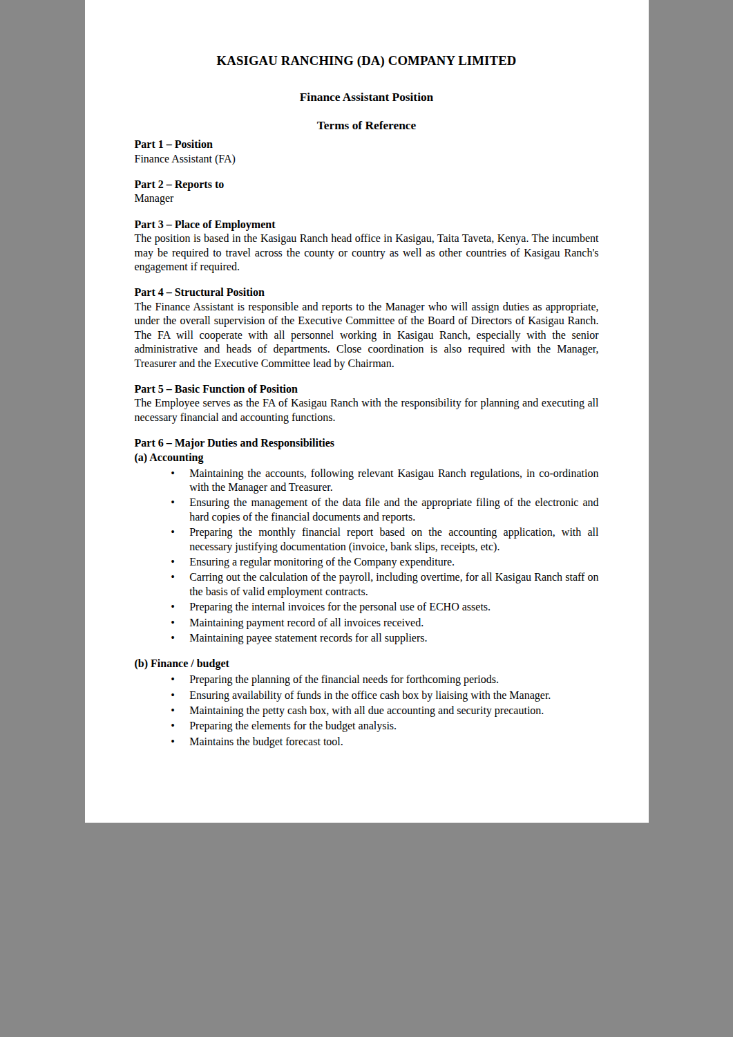KASIGAU RANCHING (DA) COMPANY LIMITED
Finance Assistant Position
Terms of Reference
Part 1 – Position
Finance Assistant (FA)
Part 2 – Reports to
Manager
Part 3 – Place of Employment
The position is based in the Kasigau Ranch head office in Kasigau, Taita Taveta, Kenya. The incumbent may be required to travel across the county or country as well as other countries of Kasigau Ranch's engagement if required.
Part 4 – Structural Position
The Finance Assistant is responsible and reports to the Manager who will assign duties as appropriate, under the overall supervision of the Executive Committee of the Board of Directors of Kasigau Ranch. The FA will cooperate with all personnel working in Kasigau Ranch, especially with the senior administrative and heads of departments. Close coordination is also required with the Manager, Treasurer and the Executive Committee lead by Chairman.
Part 5 – Basic Function of Position
The Employee serves as the FA of Kasigau Ranch with the responsibility for planning and executing all necessary financial and accounting functions.
Part 6 – Major Duties and Responsibilities
(a) Accounting
Maintaining the accounts, following relevant Kasigau Ranch regulations, in co-ordination with the Manager and Treasurer.
Ensuring the management of the data file and the appropriate filing of the electronic and hard copies of the financial documents and reports.
Preparing the monthly financial report based on the accounting application, with all necessary justifying documentation (invoice, bank slips, receipts, etc).
Ensuring a regular monitoring of the Company expenditure.
Carring out the calculation of the payroll, including overtime, for all Kasigau Ranch staff on the basis of valid employment contracts.
Preparing the internal invoices for the personal use of ECHO assets.
Maintaining payment record of all invoices received.
Maintaining payee statement records for all suppliers.
(b) Finance / budget
Preparing the planning of the financial needs for forthcoming periods.
Ensuring availability of funds in the office cash box by liaising with the Manager.
Maintaining the petty cash box, with all due accounting and security precaution.
Preparing the elements for the budget analysis.
Maintains the budget forecast tool.